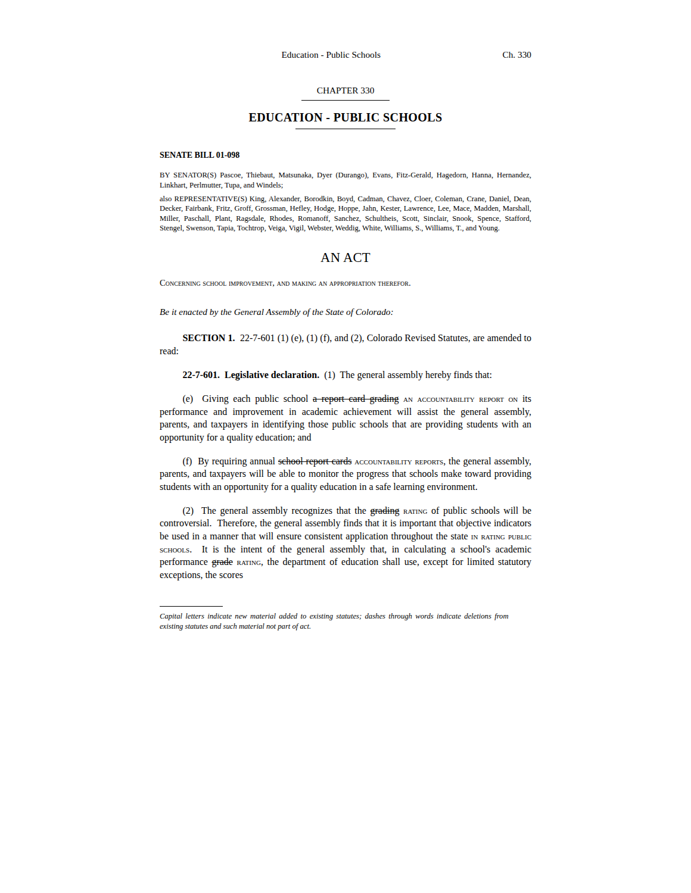Education - Public Schools
Ch. 330
CHAPTER 330
EDUCATION - PUBLIC SCHOOLS
SENATE BILL 01-098
BY SENATOR(S) Pascoe, Thiebaut, Matsunaka, Dyer (Durango), Evans, Fitz-Gerald, Hagedorn, Hanna, Hernandez, Linkhart, Perlmutter, Tupa, and Windels;
also REPRESENTATIVE(S) King, Alexander, Borodkin, Boyd, Cadman, Chavez, Cloer, Coleman, Crane, Daniel, Dean, Decker, Fairbank, Fritz, Groff, Grossman, Hefley, Hodge, Hoppe, Jahn, Kester, Lawrence, Lee, Mace, Madden, Marshall, Miller, Paschall, Plant, Ragsdale, Rhodes, Romanoff, Sanchez, Schultheis, Scott, Sinclair, Snook, Spence, Stafford, Stengel, Swenson, Tapia, Tochtrop, Veiga, Vigil, Webster, Weddig, White, Williams, S., Williams, T., and Young.
AN ACT
Concerning school improvement, and making an appropriation therefor.
Be it enacted by the General Assembly of the State of Colorado:
SECTION 1. 22-7-601 (1) (e), (1) (f), and (2), Colorado Revised Statutes, are amended to read:
22-7-601. Legislative declaration. (1) The general assembly hereby finds that:
(e) Giving each public school a report card grading an accountability report on its performance and improvement in academic achievement will assist the general assembly, parents, and taxpayers in identifying those public schools that are providing students with an opportunity for a quality education; and
(f) By requiring annual school report cards accountability reports, the general assembly, parents, and taxpayers will be able to monitor the progress that schools make toward providing students with an opportunity for a quality education in a safe learning environment.
(2) The general assembly recognizes that the grading rating of public schools will be controversial. Therefore, the general assembly finds that it is important that objective indicators be used in a manner that will ensure consistent application throughout the state in rating public schools. It is the intent of the general assembly that, in calculating a school's academic performance grade rating, the department of education shall use, except for limited statutory exceptions, the scores
Capital letters indicate new material added to existing statutes; dashes through words indicate deletions from existing statutes and such material not part of act.